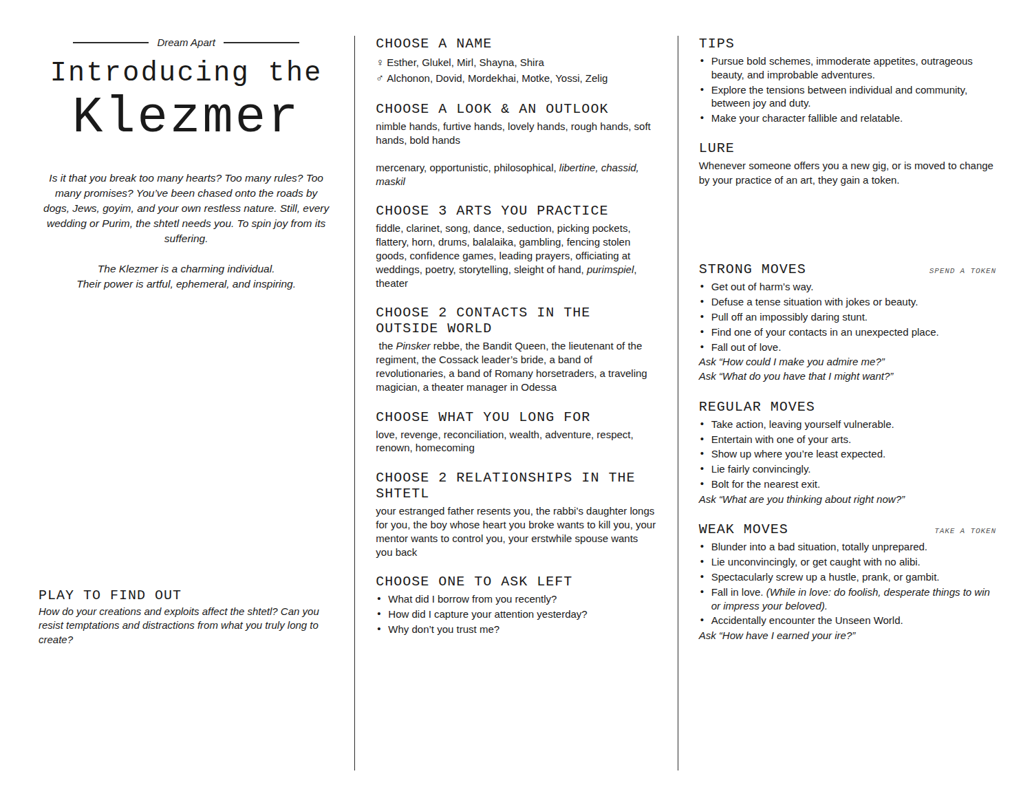Dream Apart
Introducing the
Klezmer
Is it that you break too many hearts? Too many rules? Too many promises? You’ve been chased onto the roads by dogs, Jews, goyim, and your own restless nature. Still, every wedding or Purim, the shtetl needs you. To spin joy from its suffering.
The Klezmer is a charming individual.
Their power is artful, ephemeral, and inspiring.
Play to find out
How do your creations and exploits affect the shtetl? Can you resist temptations and distractions from what you truly long to create?
Choose a name
♀Esther, Glukel, Mirl, Shayna, Shira ♂Alchonon, Dovid, Mordekhai, Motke, Yossi, Zelig
Choose a look & an outlook
nimble hands, furtive hands, lovely hands, rough hands, soft hands, bold hands
mercenary, opportunistic, philosophical, libertine, chassid, maskil
Choose 3 arts you practice
fiddle, clarinet, song, dance, seduction, picking pockets, flattery, horn, drums, balalaika, gambling, fencing stolen goods, confidence games, leading prayers, officiating at weddings, poetry, storytelling, sleight of hand, purimspiel, theater
Choose 2 contacts in the outside world
the Pinsker rebbe, the Bandit Queen, the lieutenant of the regiment, the Cossack leader’s bride, a band of revolutionaries, a band of Romany horsetraders, a traveling magician, a theater manager in Odessa
Choose what you long for
love, revenge, reconciliation, wealth, adventure, respect, renown, homecoming
Choose 2 relationships in the shtetl
your estranged father resents you, the rabbi’s daughter longs for you, the boy whose heart you broke wants to kill you, your mentor wants to control you, your erstwhile spouse wants you back
Choose one to ask left
What did I borrow from you recently?
How did I capture your attention yesterday?
Why don’t you trust me?
Tips
Pursue bold schemes, immoderate appetites, outrageous beauty, and improbable adventures.
Explore the tensions between individual and community, between joy and duty.
Make your character fallible and relatable.
Lure
Whenever someone offers you a new gig, or is moved to change by your practice of an art, they gain a token.
Strong moves
spend a token
Get out of harm’s way.
Defuse a tense situation with jokes or beauty.
Pull off an impossibly daring stunt.
Find one of your contacts in an unexpected place.
Fall out of love.
Ask “How could I make you admire me?”
Ask “What do you have that I might want?”
Regular moves
Take action, leaving yourself vulnerable.
Entertain with one of your arts.
Show up where you’re least expected.
Lie fairly convincingly.
Bolt for the nearest exit.
Ask “What are you thinking about right now?”
Weak moves
take a token
Blunder into a bad situation, totally unprepared.
Lie unconvincingly, or get caught with no alibi.
Spectacularly screw up a hustle, prank, or gambit.
Fall in love. (While in love: do foolish, desperate things to win or impress your beloved).
Accidentally encounter the Unseen World.
Ask “How have I earned your ire?”